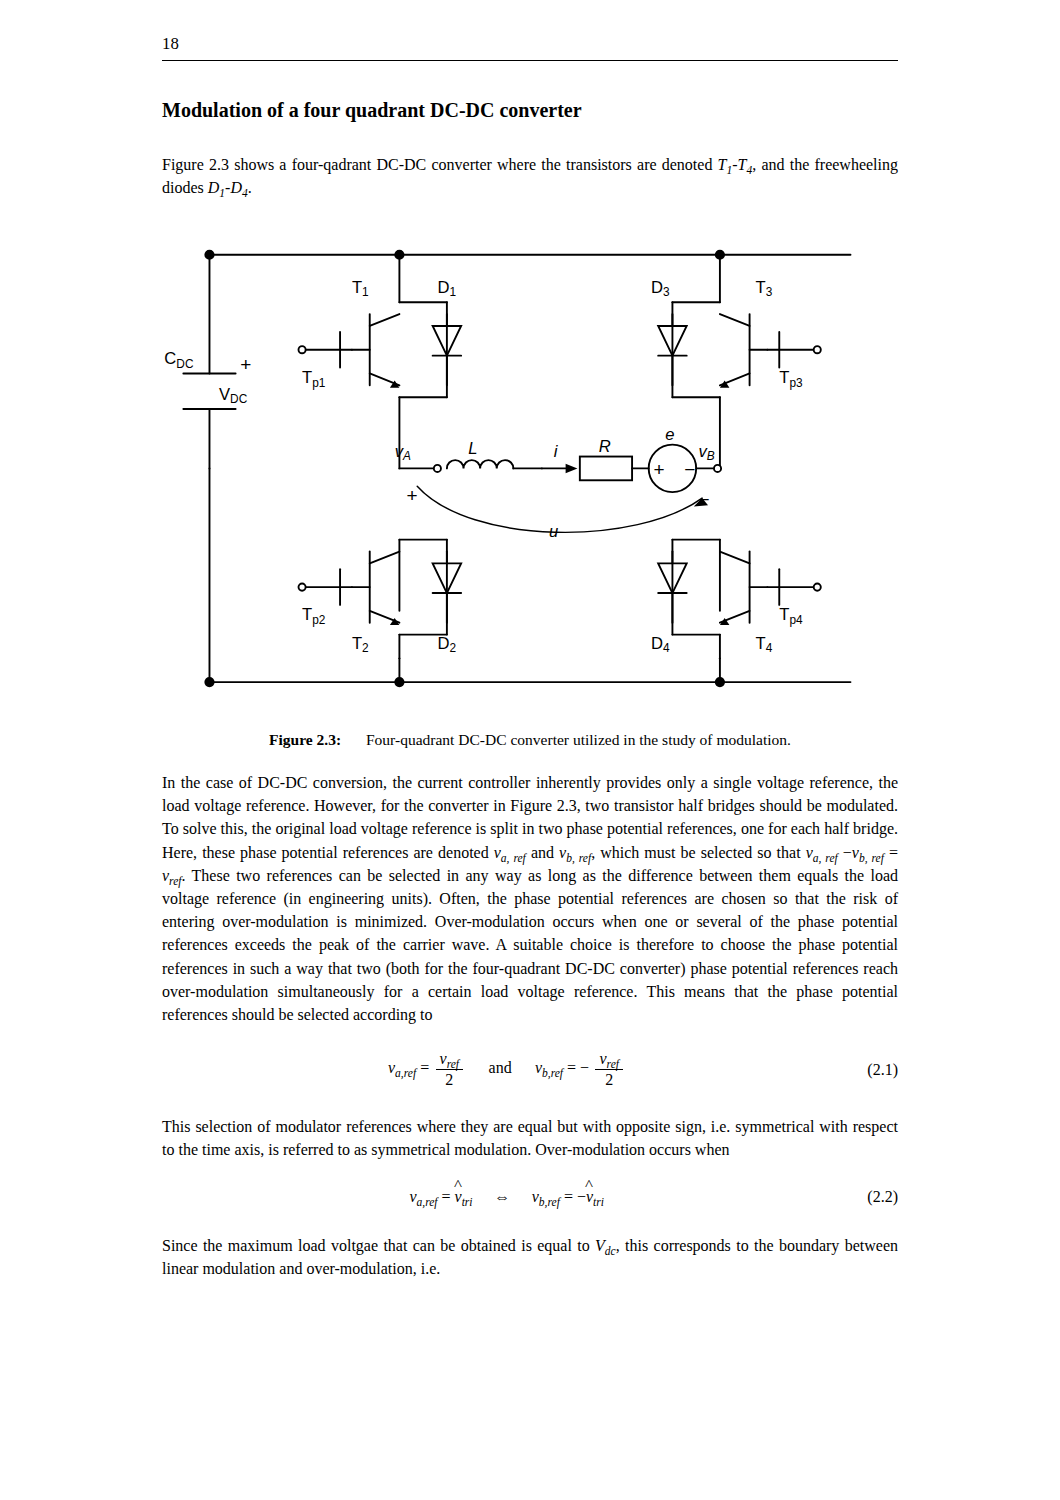18
Modulation of a four quadrant DC-DC converter
Figure 2.3 shows a four-qadrant DC-DC converter where the transistors are denoted T1-T4, and the freewheeling diodes D1-D4.
T1 D1 T2 D2 T3 D3 T4 D4 Tp1 Tp2 Tp3 Tp4 CDC VDC + vA vB L i R e + − + − u
Figure 2.3: Four-quadrant DC-DC converter utilized in the study of modulation.
In the case of DC-DC conversion, the current controller inherently provides only a single voltage reference, the load voltage reference. However, for the converter in Figure 2.3, two transistor half bridges should be modulated. To solve this, the original load voltage reference is split in two phase potential references, one for each half bridge. Here, these phase potential references are denoted va, ref and vb, ref, which must be selected so that va, ref −vb, ref = vref. These two references can be selected in any way as long as the difference between them equals the load voltage reference (in engineering units). Often, the phase potential references are chosen so that the risk of entering over-modulation is minimized. Over-modulation occurs when one or several of the phase potential references exceeds the peak of the carrier wave. A suitable choice is therefore to choose the phase potential references in such a way that two (both for the four-quadrant DC-DC converter) phase potential references reach over-modulation simultaneously for a certain load voltage reference. This means that the phase potential references should be selected according to
va,ref = vref 2 and vb,ref = − vref 2
(2.1)
This selection of modulator references where they are equal but with opposite sign, i.e. symmetrical with respect to the time axis, is referred to as symmetrical modulation. Over-modulation occurs when
va,ref = vtri ⇔ vb,ref = −vtri
(2.2)
Since the maximum load voltgae that can be obtained is equal to Vdc, this corresponds to the boundary between linear modulation and over-modulation, i.e.